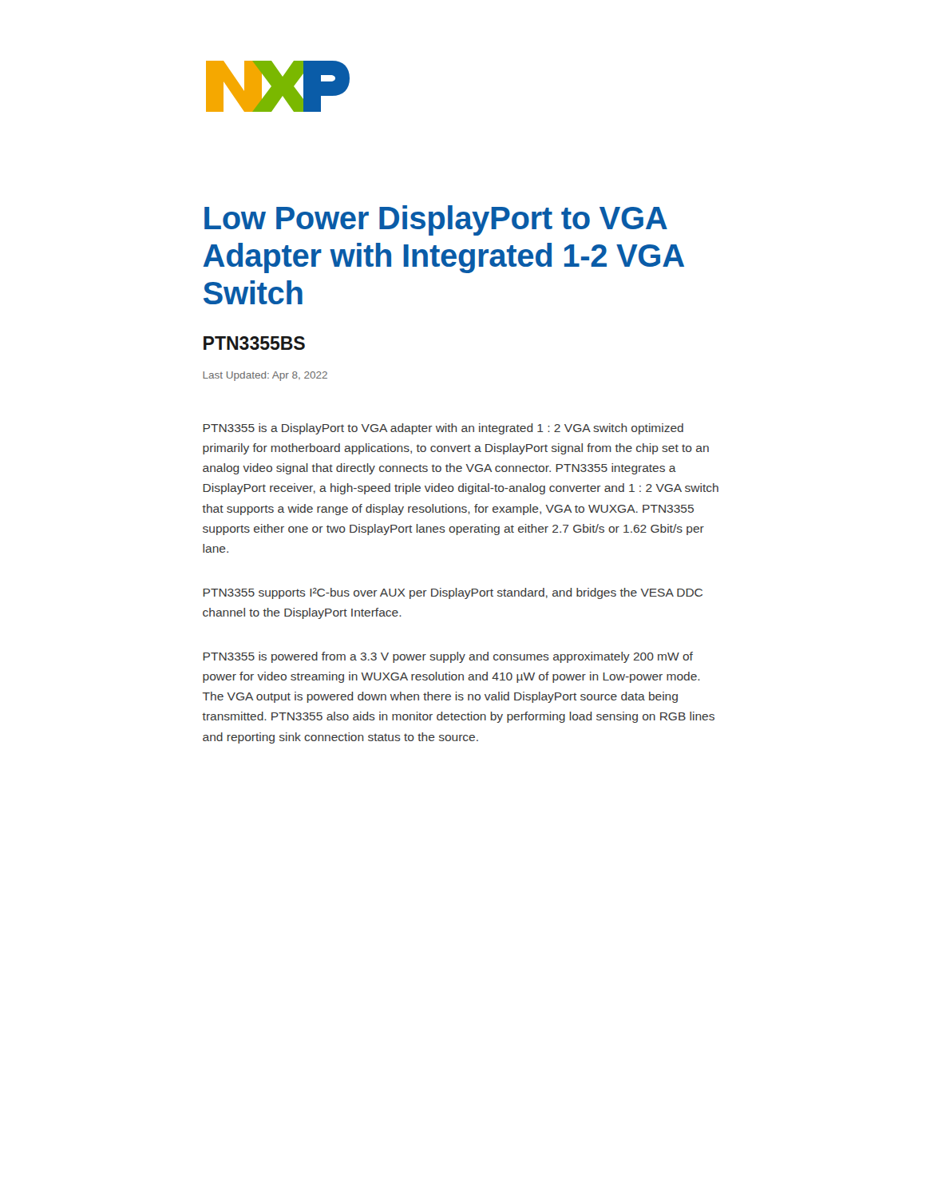Low Power DisplayPort to VGA Adapter with Integrated 1-2 VGA Switch
PTN3355BS
Last Updated: Apr 8, 2022
PTN3355 is a DisplayPort to VGA adapter with an integrated 1 : 2 VGA switch optimized primarily for motherboard applications, to convert a DisplayPort signal from the chip set to an analog video signal that directly connects to the VGA connector. PTN3355 integrates a DisplayPort receiver, a high-speed triple video digital-to-analog converter and 1 : 2 VGA switch that supports a wide range of display resolutions, for example, VGA to WUXGA. PTN3355 supports either one or two DisplayPort lanes operating at either 2.7 Gbit/s or 1.62 Gbit/s per lane.
PTN3355 supports I²C-bus over AUX per DisplayPort standard, and bridges the VESA DDC channel to the DisplayPort Interface.
PTN3355 is powered from a 3.3 V power supply and consumes approximately 200 mW of power for video streaming in WUXGA resolution and 410 µW of power in Low-power mode. The VGA output is powered down when there is no valid DisplayPort source data being transmitted. PTN3355 also aids in monitor detection by performing load sensing on RGB lines and reporting sink connection status to the source.